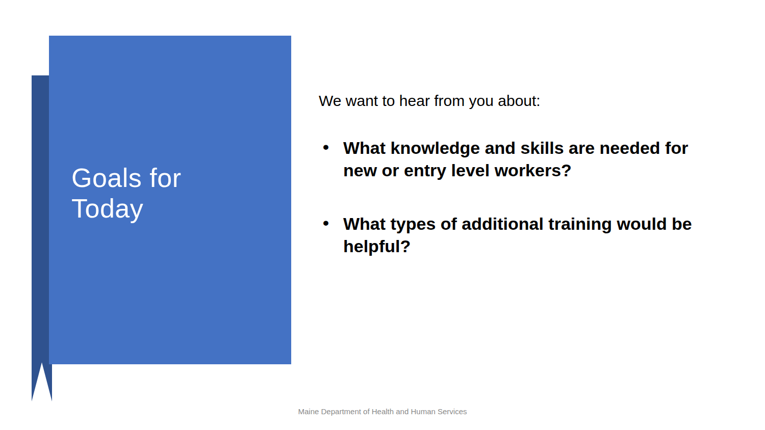Goals for
Today
We want to hear from you about:
What knowledge and skills are needed for new or entry level workers?
What types of additional training would be helpful?
Maine Department of Health and Human Services